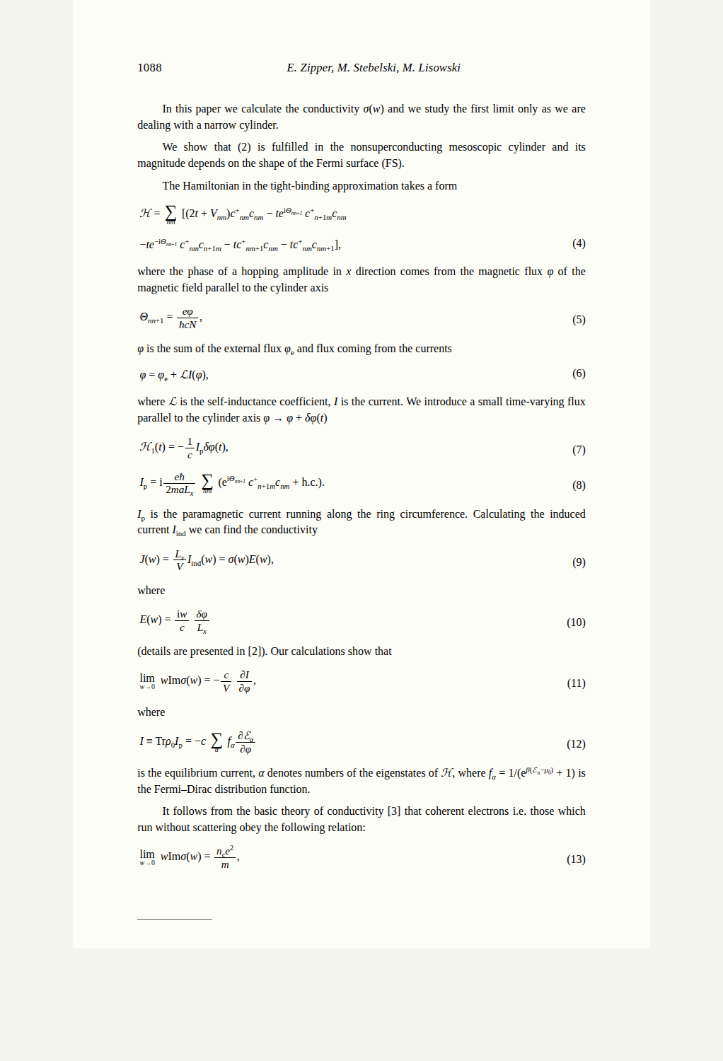1088 E. Zipper, M. Stebelski, M. Lisowski
In this paper we calculate the conductivity σ(w) and we study the first limit only as we are dealing with a narrow cylinder.
We show that (2) is fulfilled in the nonsuperconducting mesoscopic cylinder and its magnitude depends on the shape of the Fermi surface (FS).
The Hamiltonian in the tight-binding approximation takes a form
ℋ = ∑nm [(2t + Vnm)c+nmcnm − teiΘnn+1 c+n+1mcnm
−te−iΘnn+1 c+nmcn+1m − tc+nm+1cnm − tc+nmcnm+1], (4)
where the phase of a hopping amplitude in x direction comes from the magnetic flux φ of the magnetic field parallel to the cylinder axis
Θnn+1 = eφ ħcN, (5)
φ is the sum of the external flux φe and flux coming from the currents
φ = φe + ℒI(φ), (6)
where ℒ is the self-inductance coefficient, I is the current. We introduce a small time-varying flux parallel to the cylinder axis φ → φ + δφ(t)
ℋ1(t) = −1 c Ipδφ(t), (7)
Ip = ieħ 2maLx ∑nm (eiΘnn+1 c+n+1mcnm + h.c.). (8)
Ip is the paramagnetic current running along the ring circumference. Calculating the induced current Iind we can find the conductivity
J(w) = Lx V Iind(w) = σ(w)E(w), (9)
where
E(w) = iw c δφ Lx (10)
(details are presented in [2]). Our calculations show that
lim w→0 w Imσ(w) = −cV ∂I∂φ, (11)
where
I ≡ Trρ0Ip = −c ∑α fα∂ℰα∂φ (12)
is the equilibrium current, α denotes numbers of the eigenstates of ℋ, where fα = 1/(eβ(ℰα−μ0) + 1) is the Fermi–Dirac distribution function.
It follows from the basic theory of conductivity [3] that coherent electrons i.e. those which run without scattering obey the following relation:
lim w→0 w Imσ(w) = nce2 m, (13)